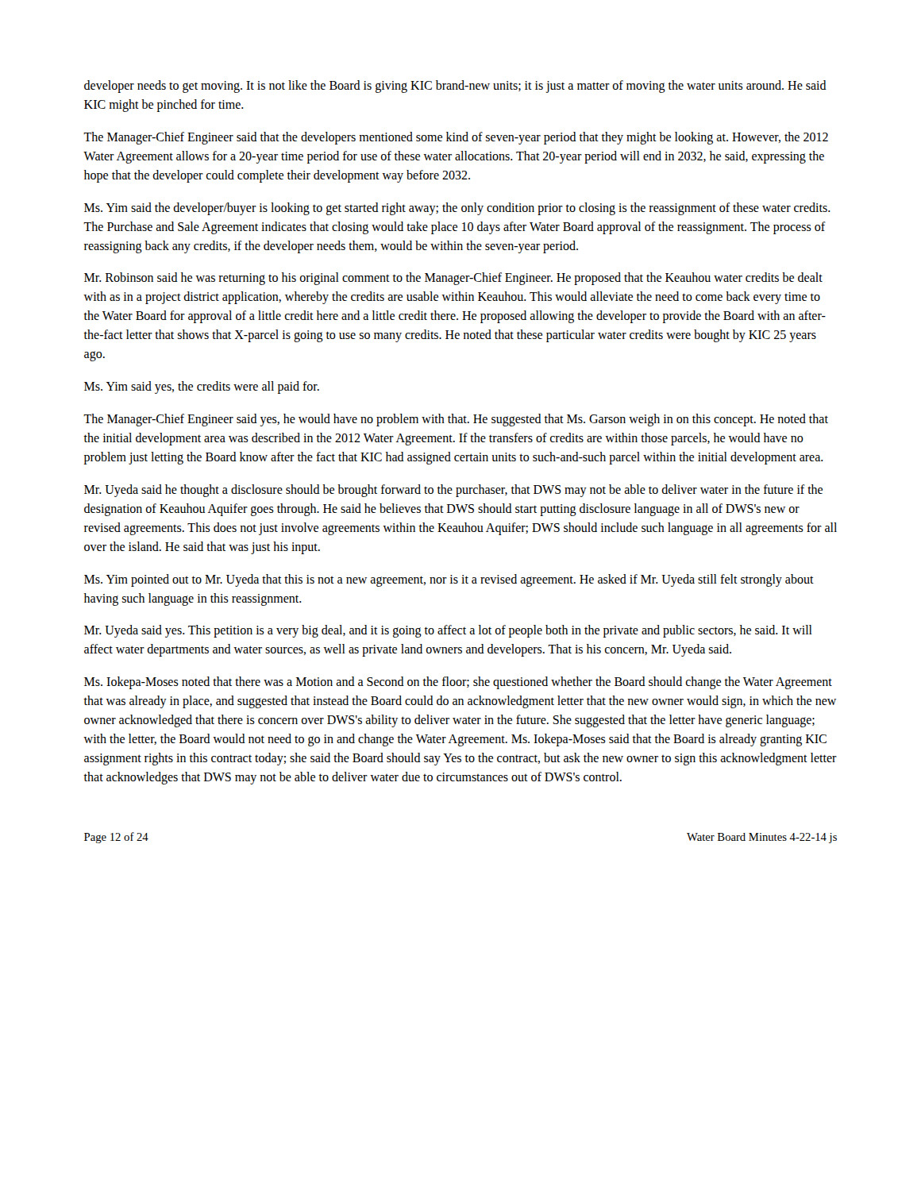developer needs to get moving. It is not like the Board is giving KIC brand-new units; it is just a matter of moving the water units around. He said KIC might be pinched for time.
The Manager-Chief Engineer said that the developers mentioned some kind of seven-year period that they might be looking at. However, the 2012 Water Agreement allows for a 20-year time period for use of these water allocations. That 20-year period will end in 2032, he said, expressing the hope that the developer could complete their development way before 2032.
Ms. Yim said the developer/buyer is looking to get started right away; the only condition prior to closing is the reassignment of these water credits. The Purchase and Sale Agreement indicates that closing would take place 10 days after Water Board approval of the reassignment. The process of reassigning back any credits, if the developer needs them, would be within the seven-year period.
Mr. Robinson said he was returning to his original comment to the Manager-Chief Engineer. He proposed that the Keauhou water credits be dealt with as in a project district application, whereby the credits are usable within Keauhou. This would alleviate the need to come back every time to the Water Board for approval of a little credit here and a little credit there. He proposed allowing the developer to provide the Board with an after-the-fact letter that shows that X-parcel is going to use so many credits. He noted that these particular water credits were bought by KIC 25 years ago.
Ms. Yim said yes, the credits were all paid for.
The Manager-Chief Engineer said yes, he would have no problem with that. He suggested that Ms. Garson weigh in on this concept. He noted that the initial development area was described in the 2012 Water Agreement. If the transfers of credits are within those parcels, he would have no problem just letting the Board know after the fact that KIC had assigned certain units to such-and-such parcel within the initial development area.
Mr. Uyeda said he thought a disclosure should be brought forward to the purchaser, that DWS may not be able to deliver water in the future if the designation of Keauhou Aquifer goes through. He said he believes that DWS should start putting disclosure language in all of DWS's new or revised agreements. This does not just involve agreements within the Keauhou Aquifer; DWS should include such language in all agreements for all over the island. He said that was just his input.
Ms. Yim pointed out to Mr. Uyeda that this is not a new agreement, nor is it a revised agreement. He asked if Mr. Uyeda still felt strongly about having such language in this reassignment.
Mr. Uyeda said yes. This petition is a very big deal, and it is going to affect a lot of people both in the private and public sectors, he said. It will affect water departments and water sources, as well as private land owners and developers. That is his concern, Mr. Uyeda said.
Ms. Iokepa-Moses noted that there was a Motion and a Second on the floor; she questioned whether the Board should change the Water Agreement that was already in place, and suggested that instead the Board could do an acknowledgment letter that the new owner would sign, in which the new owner acknowledged that there is concern over DWS's ability to deliver water in the future. She suggested that the letter have generic language; with the letter, the Board would not need to go in and change the Water Agreement. Ms. Iokepa-Moses said that the Board is already granting KIC assignment rights in this contract today; she said the Board should say Yes to the contract, but ask the new owner to sign this acknowledgment letter that acknowledges that DWS may not be able to deliver water due to circumstances out of DWS's control.
Page 12 of 24 Water Board Minutes 4-22-14 js